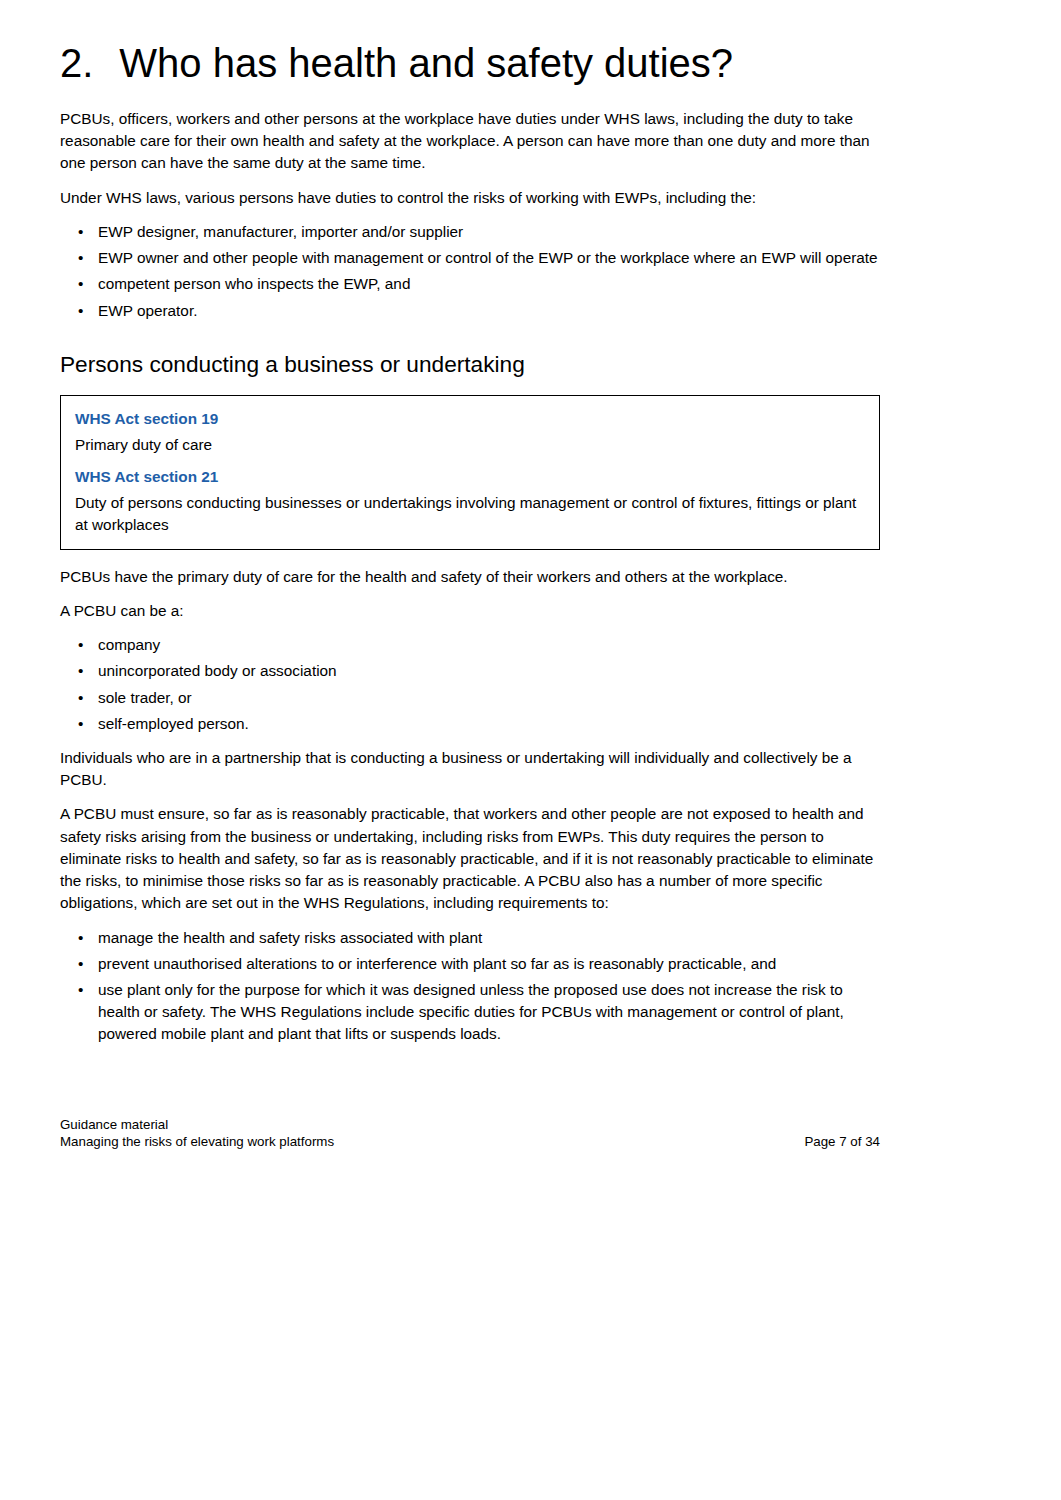2. Who has health and safety duties?
PCBUs, officers, workers and other persons at the workplace have duties under WHS laws, including the duty to take reasonable care for their own health and safety at the workplace. A person can have more than one duty and more than one person can have the same duty at the same time.
Under WHS laws, various persons have duties to control the risks of working with EWPs, including the:
EWP designer, manufacturer, importer and/or supplier
EWP owner and other people with management or control of the EWP or the workplace where an EWP will operate
competent person who inspects the EWP, and
EWP operator.
Persons conducting a business or undertaking
WHS Act section 19
Primary duty of care
WHS Act section 21
Duty of persons conducting businesses or undertakings involving management or control of fixtures, fittings or plant at workplaces
PCBUs have the primary duty of care for the health and safety of their workers and others at the workplace.
A PCBU can be a:
company
unincorporated body or association
sole trader, or
self-employed person.
Individuals who are in a partnership that is conducting a business or undertaking will individually and collectively be a PCBU.
A PCBU must ensure, so far as is reasonably practicable, that workers and other people are not exposed to health and safety risks arising from the business or undertaking, including risks from EWPs. This duty requires the person to eliminate risks to health and safety, so far as is reasonably practicable, and if it is not reasonably practicable to eliminate the risks, to minimise those risks so far as is reasonably practicable. A PCBU also has a number of more specific obligations, which are set out in the WHS Regulations, including requirements to:
manage the health and safety risks associated with plant
prevent unauthorised alterations to or interference with plant so far as is reasonably practicable, and
use plant only for the purpose for which it was designed unless the proposed use does not increase the risk to health or safety. The WHS Regulations include specific duties for PCBUs with management or control of plant, powered mobile plant and plant that lifts or suspends loads.
Guidance material
Managing the risks of elevating work platforms
Page 7 of 34